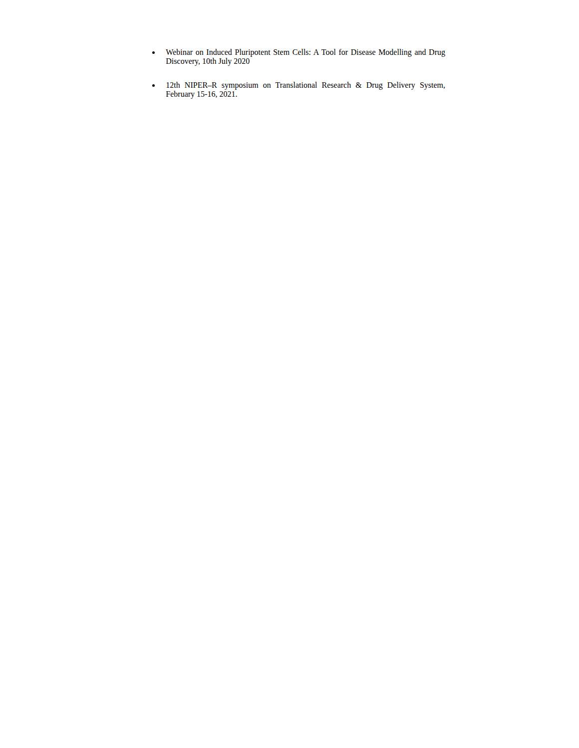Webinar on Induced Pluripotent Stem Cells: A Tool for Disease Modelling and Drug Discovery, 10th July 2020
12th NIPER–R symposium on Translational Research & Drug Delivery System, February 15-16, 2021.